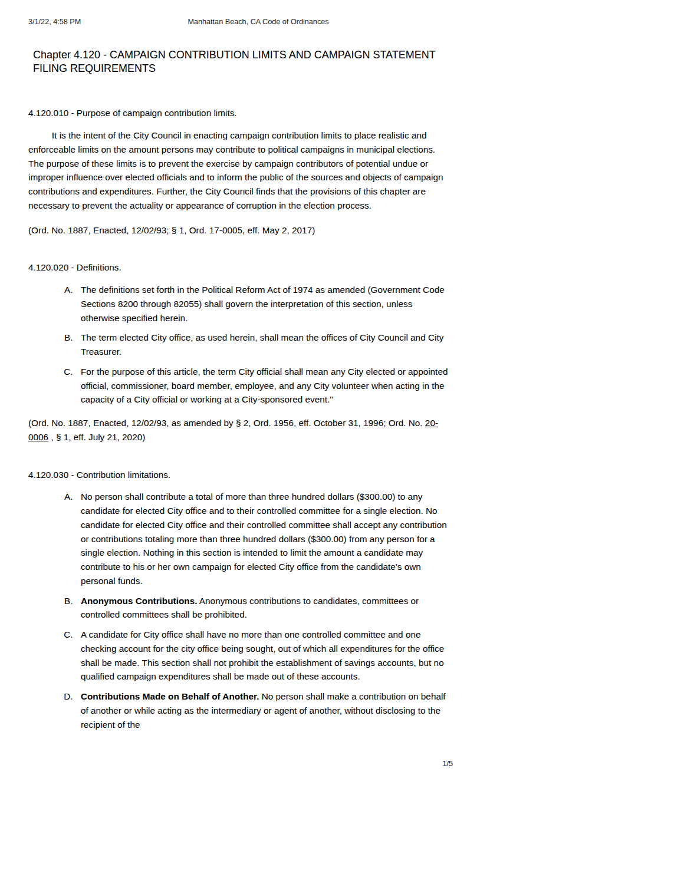3/1/22, 4:58 PM
Manhattan Beach, CA Code of Ordinances
Chapter 4.120 - CAMPAIGN CONTRIBUTION LIMITS AND CAMPAIGN STATEMENT FILING REQUIREMENTS
4.120.010 - Purpose of campaign contribution limits.
It is the intent of the City Council in enacting campaign contribution limits to place realistic and enforceable limits on the amount persons may contribute to political campaigns in municipal elections. The purpose of these limits is to prevent the exercise by campaign contributors of potential undue or improper influence over elected officials and to inform the public of the sources and objects of campaign contributions and expenditures. Further, the City Council finds that the provisions of this chapter are necessary to prevent the actuality or appearance of corruption in the election process.
(Ord. No. 1887, Enacted, 12/02/93; § 1, Ord. 17-0005, eff. May 2, 2017)
4.120.020 - Definitions.
The definitions set forth in the Political Reform Act of 1974 as amended (Government Code Sections 8200 through 82055) shall govern the interpretation of this section, unless otherwise specified herein.
The term elected City office, as used herein, shall mean the offices of City Council and City Treasurer.
For the purpose of this article, the term City official shall mean any City elected or appointed official, commissioner, board member, employee, and any City volunteer when acting in the capacity of a City official or working at a City-sponsored event."
(Ord. No. 1887, Enacted, 12/02/93, as amended by § 2, Ord. 1956, eff. October 31, 1996; Ord. No. 20-0006 , § 1, eff. July 21, 2020)
4.120.030 - Contribution limitations.
No person shall contribute a total of more than three hundred dollars ($300.00) to any candidate for elected City office and to their controlled committee for a single election. No candidate for elected City office and their controlled committee shall accept any contribution or contributions totaling more than three hundred dollars ($300.00) from any person for a single election. Nothing in this section is intended to limit the amount a candidate may contribute to his or her own campaign for elected City office from the candidate's own personal funds.
Anonymous Contributions. Anonymous contributions to candidates, committees or controlled committees shall be prohibited.
A candidate for City office shall have no more than one controlled committee and one checking account for the city office being sought, out of which all expenditures for the office shall be made. This section shall not prohibit the establishment of savings accounts, but no qualified campaign expenditures shall be made out of these accounts.
Contributions Made on Behalf of Another. No person shall make a contribution on behalf of another or while acting as the intermediary or agent of another, without disclosing to the recipient of the
1/5